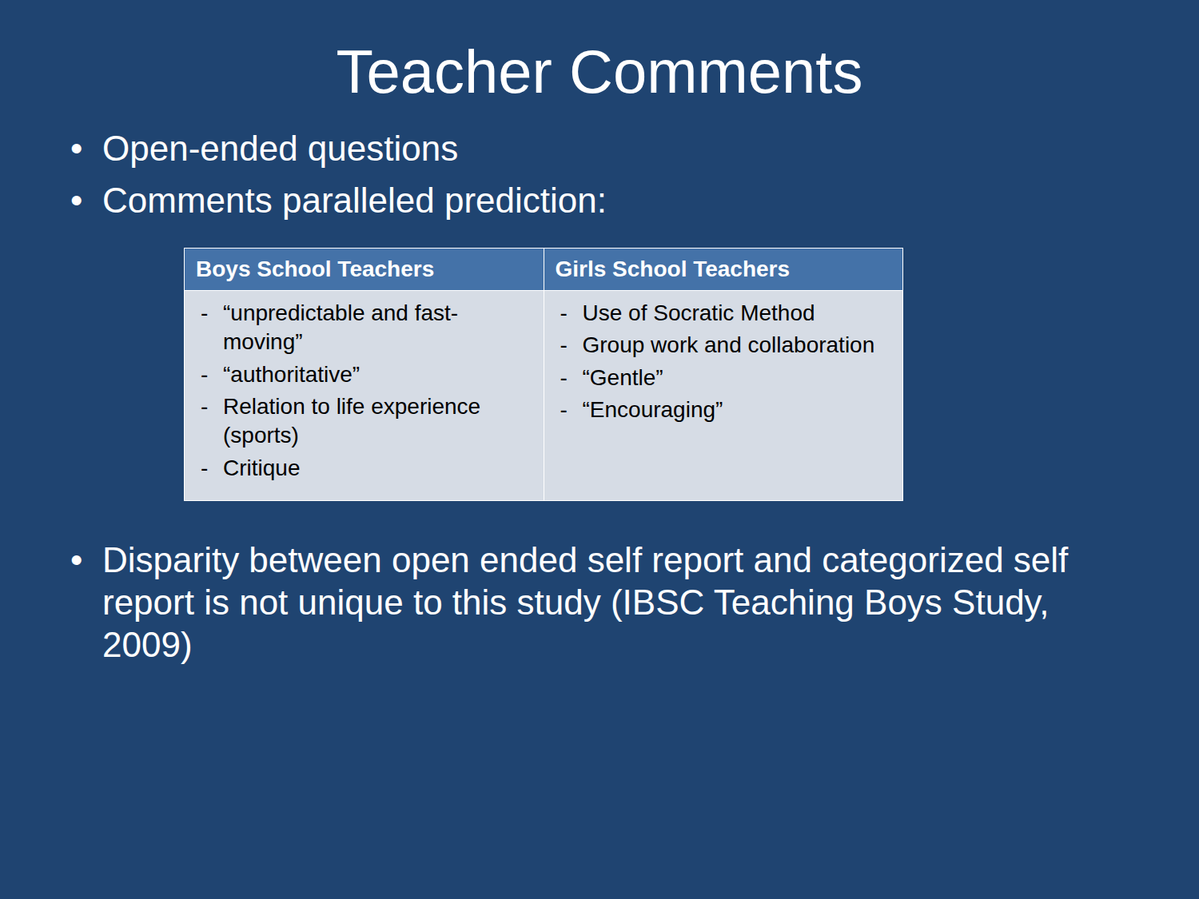Teacher Comments
Open-ended questions
Comments paralleled prediction:
| Boys School Teachers | Girls School Teachers |
| --- | --- |
| “unpredictable and fast-moving” “authoritative” Relation to life experience (sports) Critique | Use of Socratic Method Group work and collaboration “Gentle” “Encouraging” |
Disparity between open ended self report and categorized self report is not unique to this study (IBSC Teaching Boys Study, 2009)